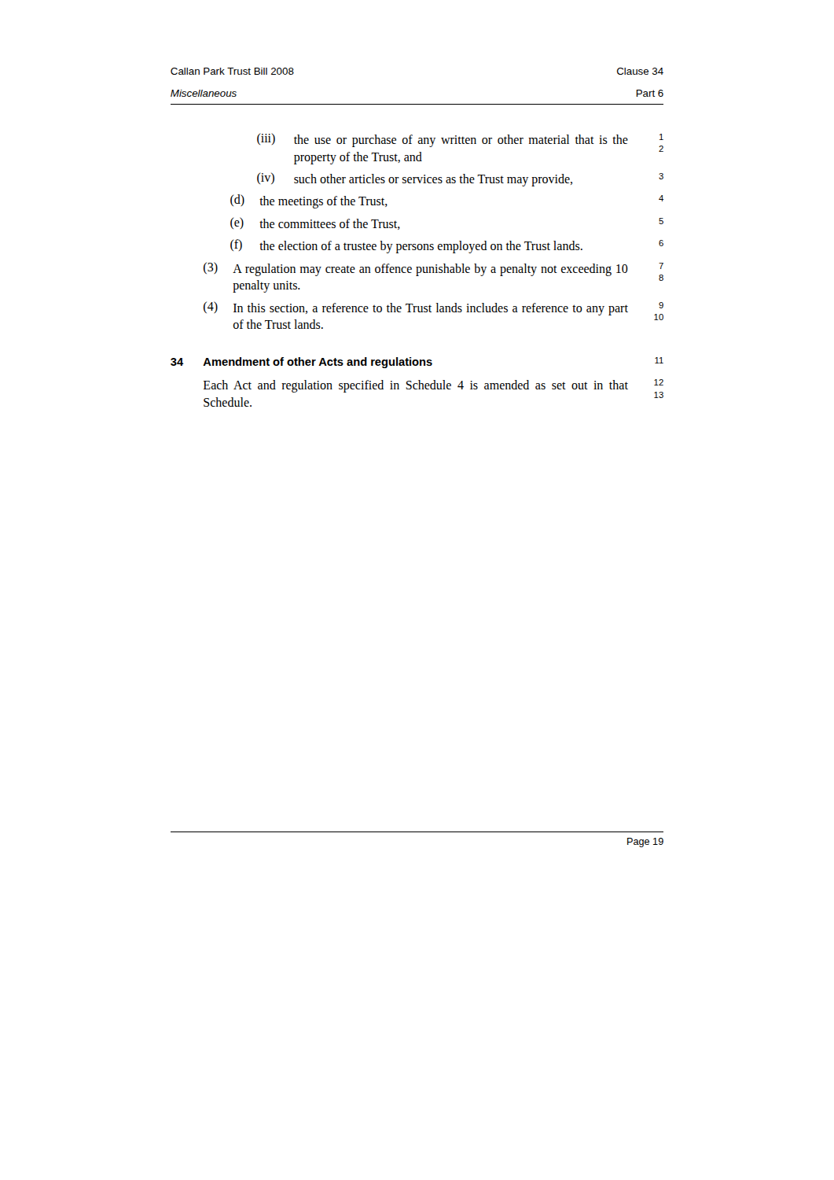Callan Park Trust Bill 2008
Clause 34
Miscellaneous
Part 6
(iii) the use or purchase of any written or other material that is the property of the Trust, and
1
2
(iv) such other articles or services as the Trust may provide,
3
(d) the meetings of the Trust,
4
(e) the committees of the Trust,
5
(f) the election of a trustee by persons employed on the Trust lands.
6
(3) A regulation may create an offence punishable by a penalty not exceeding 10 penalty units.
7
8
(4) In this section, a reference to the Trust lands includes a reference to any part of the Trust lands.
9
10
34
Amendment of other Acts and regulations
11
Each Act and regulation specified in Schedule 4 is amended as set out in that Schedule.
12
13
Page 19